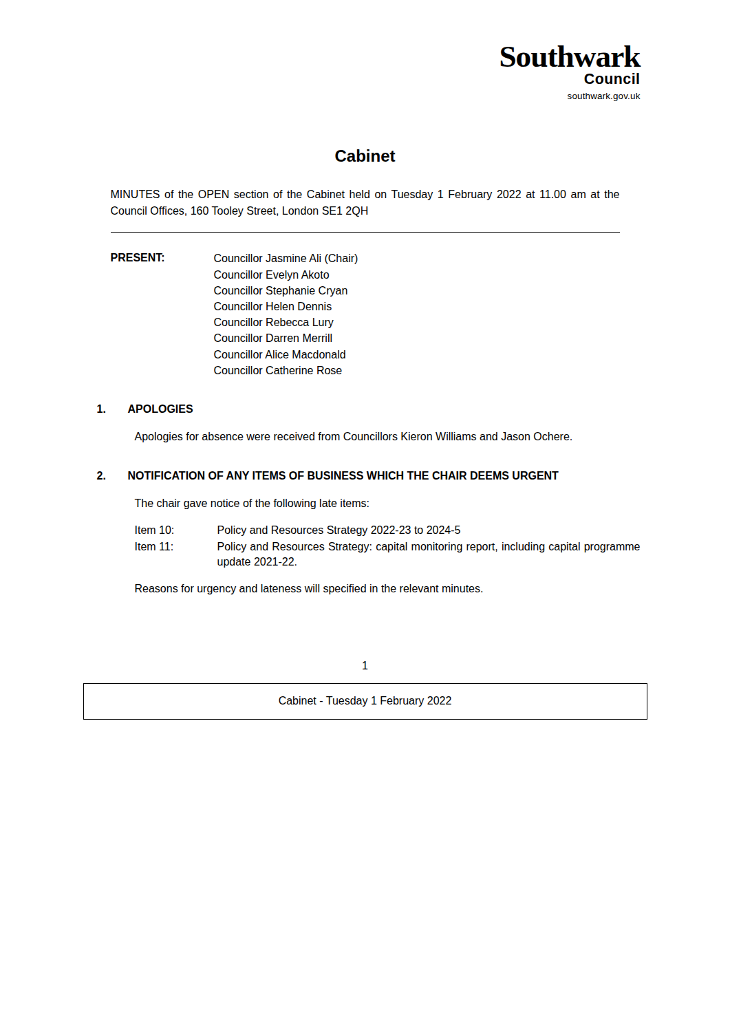Southwark
Council
southwark.gov.uk
Cabinet
MINUTES of the OPEN section of the Cabinet held on Tuesday 1 February 2022 at 11.00 am at the Council Offices, 160 Tooley Street, London SE1 2QH
| PRESENT: | Councillor Jasmine Ali (Chair) Councillor Evelyn Akoto Councillor Stephanie Cryan Councillor Helen Dennis Councillor Rebecca Lury Councillor Darren Merrill Councillor Alice Macdonald Councillor Catherine Rose |
1.
Apologies
Apologies for absence were received from Councillors Kieron Williams and Jason Ochere.
2.
Notification of any items of business which the chair deems urgent
The chair gave notice of the following late items:
Item 10:
Policy and Resources Strategy 2022-23 to 2024-5
Item 11:
Policy and Resources Strategy: capital monitoring report, including capital programme update 2021-22.
Reasons for urgency and lateness will specified in the relevant minutes.
1
Cabinet - Tuesday 1 February 2022